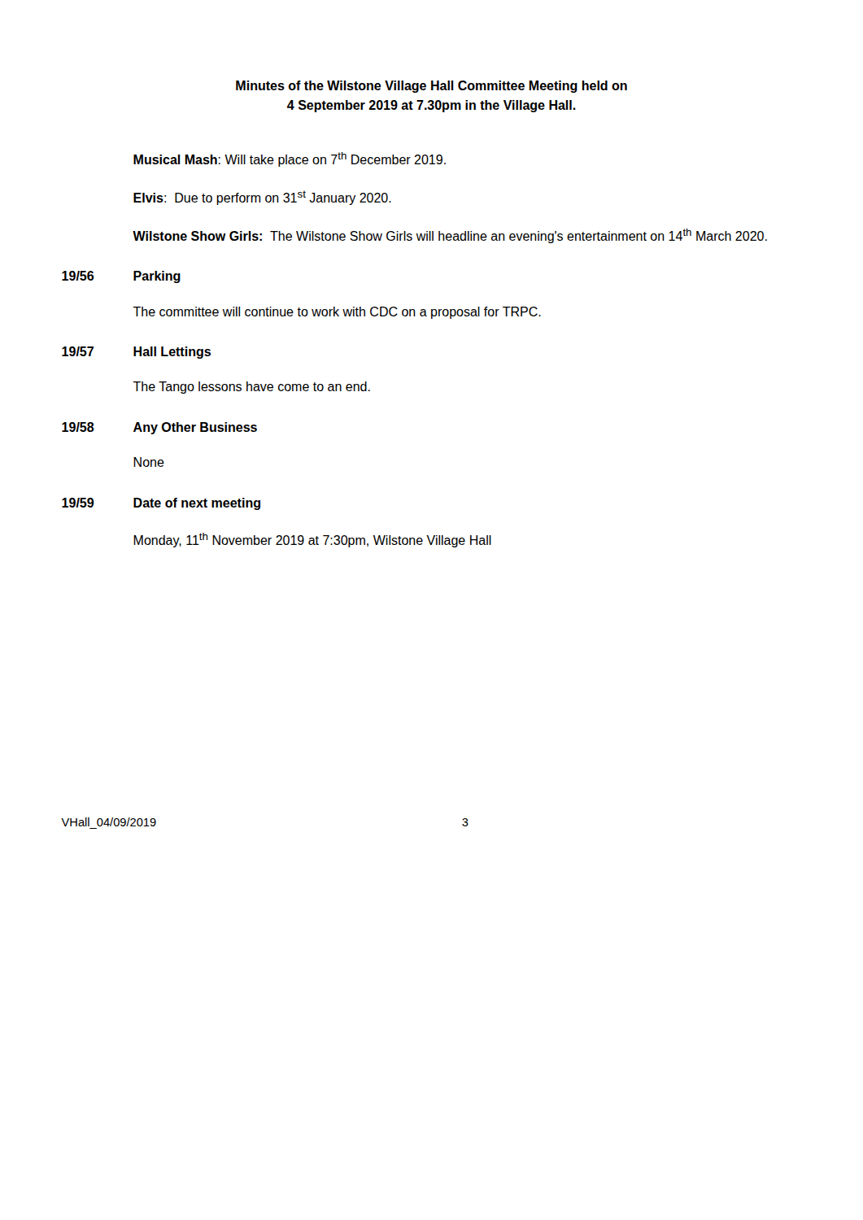Minutes of the Wilstone Village Hall Committee Meeting held on
4 September 2019 at 7.30pm in the Village Hall.
Musical Mash: Will take place on 7th December 2019.
Elvis: Due to perform on 31st January 2020.
Wilstone Show Girls: The Wilstone Show Girls will headline an evening's entertainment on 14th March 2020.
19/56 Parking
The committee will continue to work with CDC on a proposal for TRPC.
19/57 Hall Lettings
The Tango lessons have come to an end.
19/58 Any Other Business
None
19/59 Date of next meeting
Monday, 11th November 2019 at 7:30pm, Wilstone Village Hall
VHall_04/09/2019 3